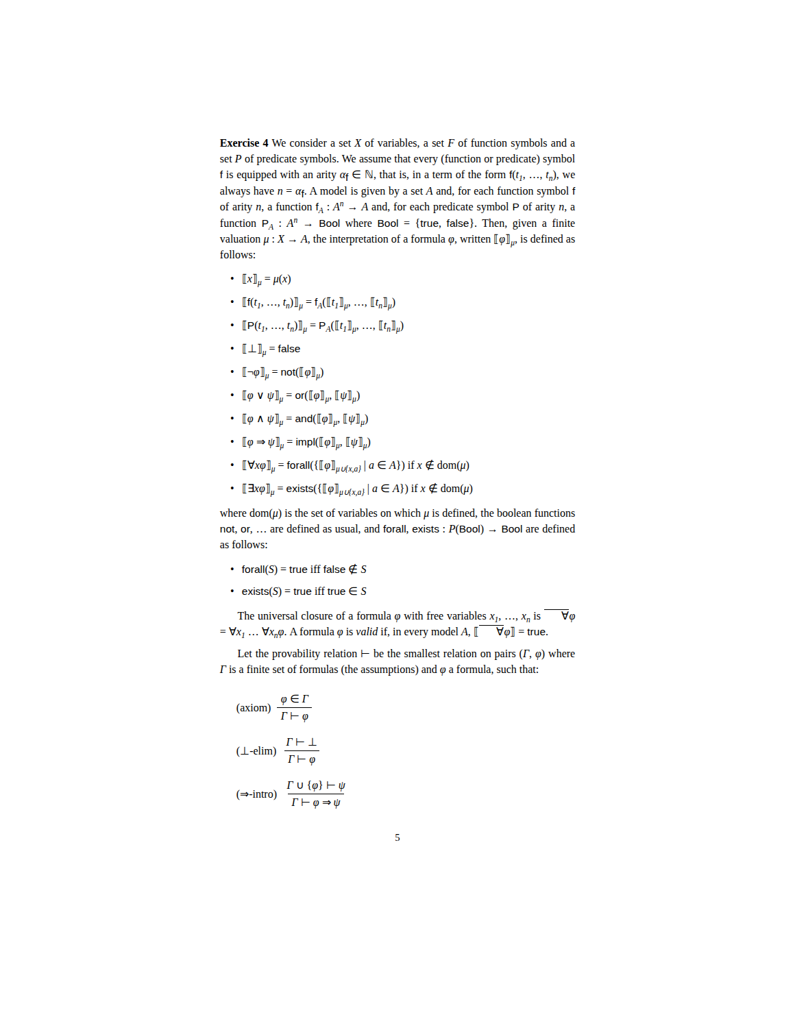Exercise 4 We consider a set X of variables, a set F of function symbols and a set P of predicate symbols. We assume that every (function or predicate) symbol f is equipped with an arity αf ∈ ℕ, that is, in a term of the form f(t1, …, tn), we always have n = αf. A model is given by a set A and, for each function symbol f of arity n, a function fA : An → A and, for each predicate symbol P of arity n, a function PA : An → Bool where Bool = {true, false}. Then, given a finite valuation μ : X → A, the interpretation of a formula φ, written φμ, is defined as follows:
xμ = μ(x)
f(t1, …, tn)μ = fA( t1μ, …, tnμ)
P(t1, …, tn)μ = PA( t1μ, …, tnμ)
⊥μ = false
¬φμ = not( φμ)
φ ∨ ψμ = or( φμ, ψμ)
φ ∧ ψμ = and( φμ, ψμ)
φ ⇒ ψμ = impl( φμ, ψμ)
∀xφμ = forall({ φμ∪{x,a} | a ∈ A}) if x ∉ dom(μ)
∃xφμ = exists({ φμ∪{x,a} | a ∈ A}) if x ∉ dom(μ)
where dom(μ) is the set of variables on which μ is defined, the boolean functions not, or, … are defined as usual, and forall, exists : P(Bool) → Bool are defined as follows:
forall(S) = true iff false ∉ S
exists(S) = true iff true ∈ S
The universal closure of a formula φ with free variables x1, …, xn is ∀φ = ∀x1 … ∀xnφ. A formula φ is valid if, in every model A, ∀φ = true.
Let the provability relation ⊢ be the smallest relation on pairs (Γ, φ) where Γ is a finite set of formulas (the assumptions) and φ a formula, such that:
(axiom) φ ∈ Γ Γ ⊢ φ
(⊥-elim) Γ ⊢ ⊥ Γ ⊢ φ
(⇒-intro) Γ ∪ {φ} ⊢ ψ Γ ⊢ φ ⇒ ψ
5